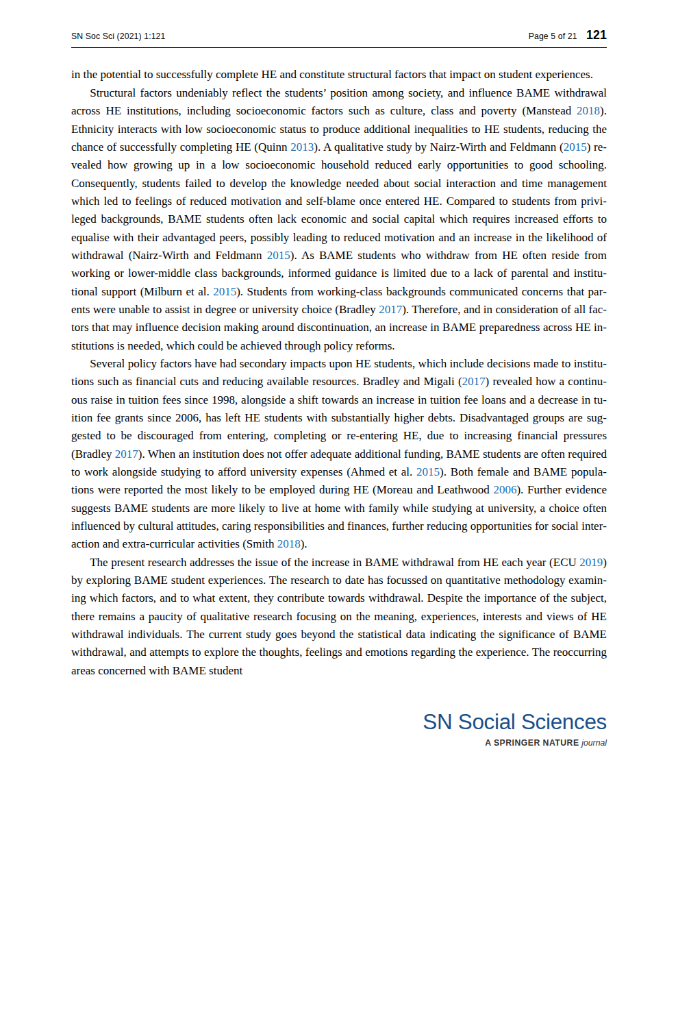SN Soc Sci (2021) 1:121 Page 5 of 21 121
in the potential to successfully complete HE and constitute structural factors that impact on student experiences.
Structural factors undeniably reflect the students’ position among society, and influence BAME withdrawal across HE institutions, including socioeconomic factors such as culture, class and poverty (Manstead 2018). Ethnicity interacts with low socioeconomic status to produce additional inequalities to HE students, reducing the chance of successfully completing HE (Quinn 2013). A qualitative study by Nairz-Wirth and Feldmann (2015) revealed how growing up in a low socioeconomic household reduced early opportunities to good schooling. Consequently, students failed to develop the knowledge needed about social interaction and time management which led to feelings of reduced motivation and self-blame once entered HE. Compared to students from privileged backgrounds, BAME students often lack economic and social capital which requires increased efforts to equalise with their advantaged peers, possibly leading to reduced motivation and an increase in the likelihood of withdrawal (Nairz-Wirth and Feldmann 2015). As BAME students who withdraw from HE often reside from working or lower-middle class backgrounds, informed guidance is limited due to a lack of parental and institutional support (Milburn et al. 2015). Students from working-class backgrounds communicated concerns that parents were unable to assist in degree or university choice (Bradley 2017). Therefore, and in consideration of all factors that may influence decision making around discontinuation, an increase in BAME preparedness across HE institutions is needed, which could be achieved through policy reforms.
Several policy factors have had secondary impacts upon HE students, which include decisions made to institutions such as financial cuts and reducing available resources. Bradley and Migali (2017) revealed how a continuous raise in tuition fees since 1998, alongside a shift towards an increase in tuition fee loans and a decrease in tuition fee grants since 2006, has left HE students with substantially higher debts. Disadvantaged groups are suggested to be discouraged from entering, completing or re-entering HE, due to increasing financial pressures (Bradley 2017). When an institution does not offer adequate additional funding, BAME students are often required to work alongside studying to afford university expenses (Ahmed et al. 2015). Both female and BAME populations were reported the most likely to be employed during HE (Moreau and Leathwood 2006). Further evidence suggests BAME students are more likely to live at home with family while studying at university, a choice often influenced by cultural attitudes, caring responsibilities and finances, further reducing opportunities for social interaction and extra-curricular activities (Smith 2018).
The present research addresses the issue of the increase in BAME withdrawal from HE each year (ECU 2019) by exploring BAME student experiences. The research to date has focussed on quantitative methodology examining which factors, and to what extent, they contribute towards withdrawal. Despite the importance of the subject, there remains a paucity of qualitative research focusing on the meaning, experiences, interests and views of HE withdrawal individuals. The current study goes beyond the statistical data indicating the significance of BAME withdrawal, and attempts to explore the thoughts, feelings and emotions regarding the experience. The reoccurring areas concerned with BAME student
SN Social Sciences
A SPRINGER NATURE journal